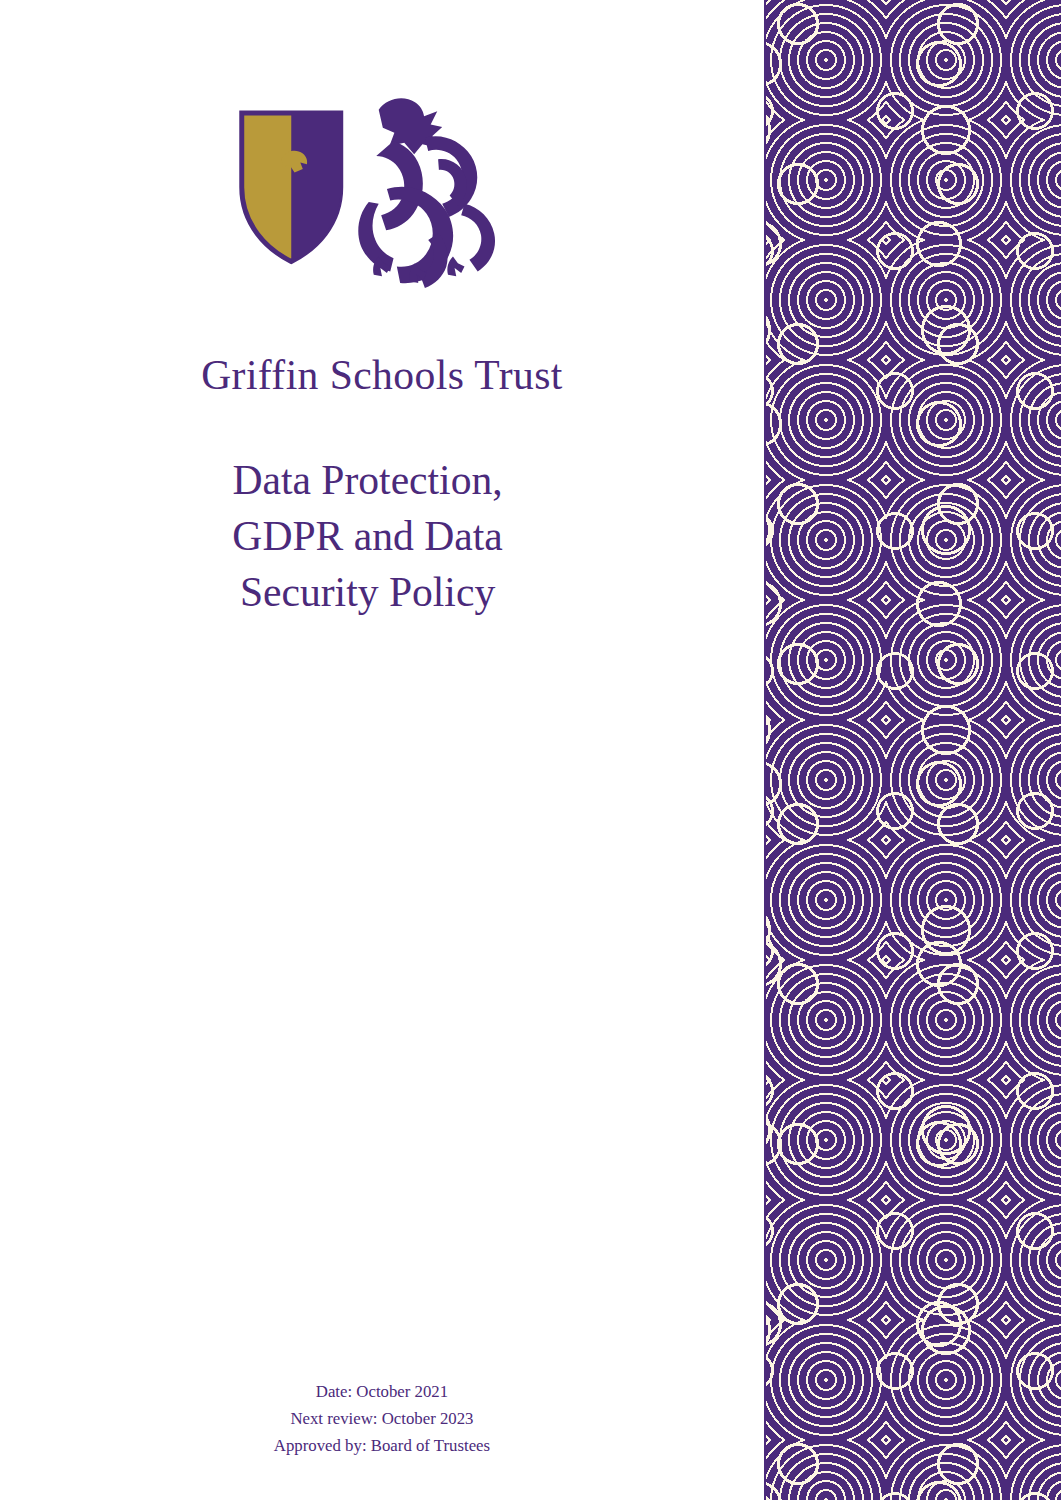Griffin Schools Trust
Data Protection, GDPR and Data Security Policy
Date: October 2021
Next review: October 2023
Approved by: Board of Trustees